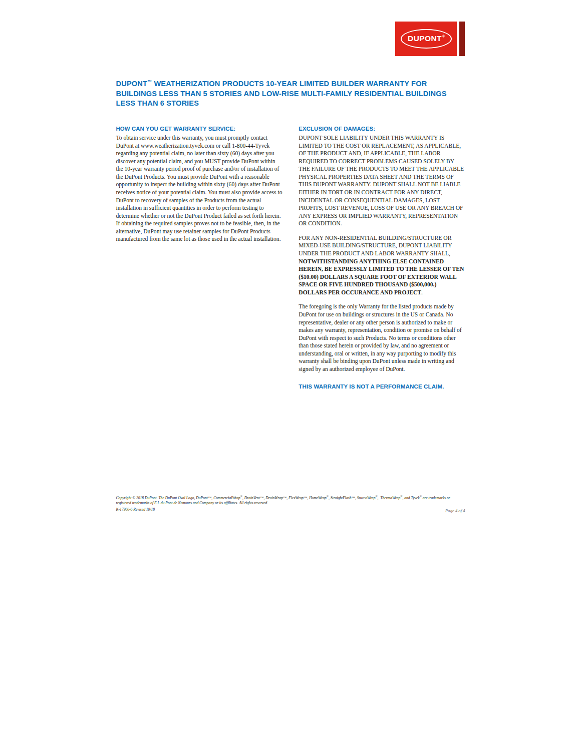DUPONT®
DuPont™ Weatherization Products 10-Year Limited Builder Warranty for Buildings Less Than 5 Stories and Low-Rise Multi-Family Residential Buildings Less Than 6 Stories
How can you get warranty service:
To obtain service under this warranty, you must promptly contact DuPont at www.weatherization.tyvek.com or call 1-800-44-Tyvek regarding any potential claim, no later than sixty (60) days after you discover any potential claim, and you MUST provide DuPont within the 10-year warranty period proof of purchase and/or of installation of the DuPont Products. You must provide DuPont with a reasonable opportunity to inspect the building within sixty (60) days after DuPont receives notice of your potential claim. You must also provide access to DuPont to recovery of samples of the Products from the actual installation in sufficient quantities in order to perform testing to determine whether or not the DuPont Product failed as set forth herein. If obtaining the required samples proves not to be feasible, then, in the alternative, DuPont may use retainer samples for DuPont Products manufactured from the same lot as those used in the actual installation.
Exclusion of damages:
DuPont sole liability under this warranty is limited to the cost or replacement, as applicable, of the product and, if applicable, the labor required to correct problems caused solely by the failure of the products to meet the applicable physical properties data sheet and the terms of this DuPont warranty. DuPont shall not be liable either in tort or in contract for any direct, incidental or consequential damages, lost profits, lost revenue, loss of use or any breach of any express or implied warranty, representation or condition.
For any non-residential building/structure or mixed-use building/structure, DuPont liability under the product and labor warranty shall, notwithstanding anything else contained herein, be expressly limited to the lesser of ten ($10.00) dollars a square foot of exterior wall space or five hundred thousand ($500,000.) dollars per occurance and project.
The foregoing is the only Warranty for the listed products made by DuPont for use on buildings or structures in the US or Canada. No representative, dealer or any other person is authorized to make or makes any warranty, representation, condition or promise on behalf of DuPont with respect to such Products. No terms or conditions other than those stated herein or provided by law, and no agreement or understanding, oral or written, in any way purporting to modify this warranty shall be binding upon DuPont unless made in writing and signed by an authorized employee of DuPont.
This warranty is not a performance claim.
Copyright © 2018 DuPont. The DuPont Oval Logo, DuPont™, CommercialWrap®, DrainVent™, DrainWrap™, FlexWrap™, HomeWrap®, StraightFlash™, StuccoWrap®, ThermaWrap®, and Tyvek® are trademarks or registered trademarks of E.I. du Pont de Nemours and Company or its affiliates. All rights reserved.
K-17966-6 Revised 10/18
Page 4 of 4